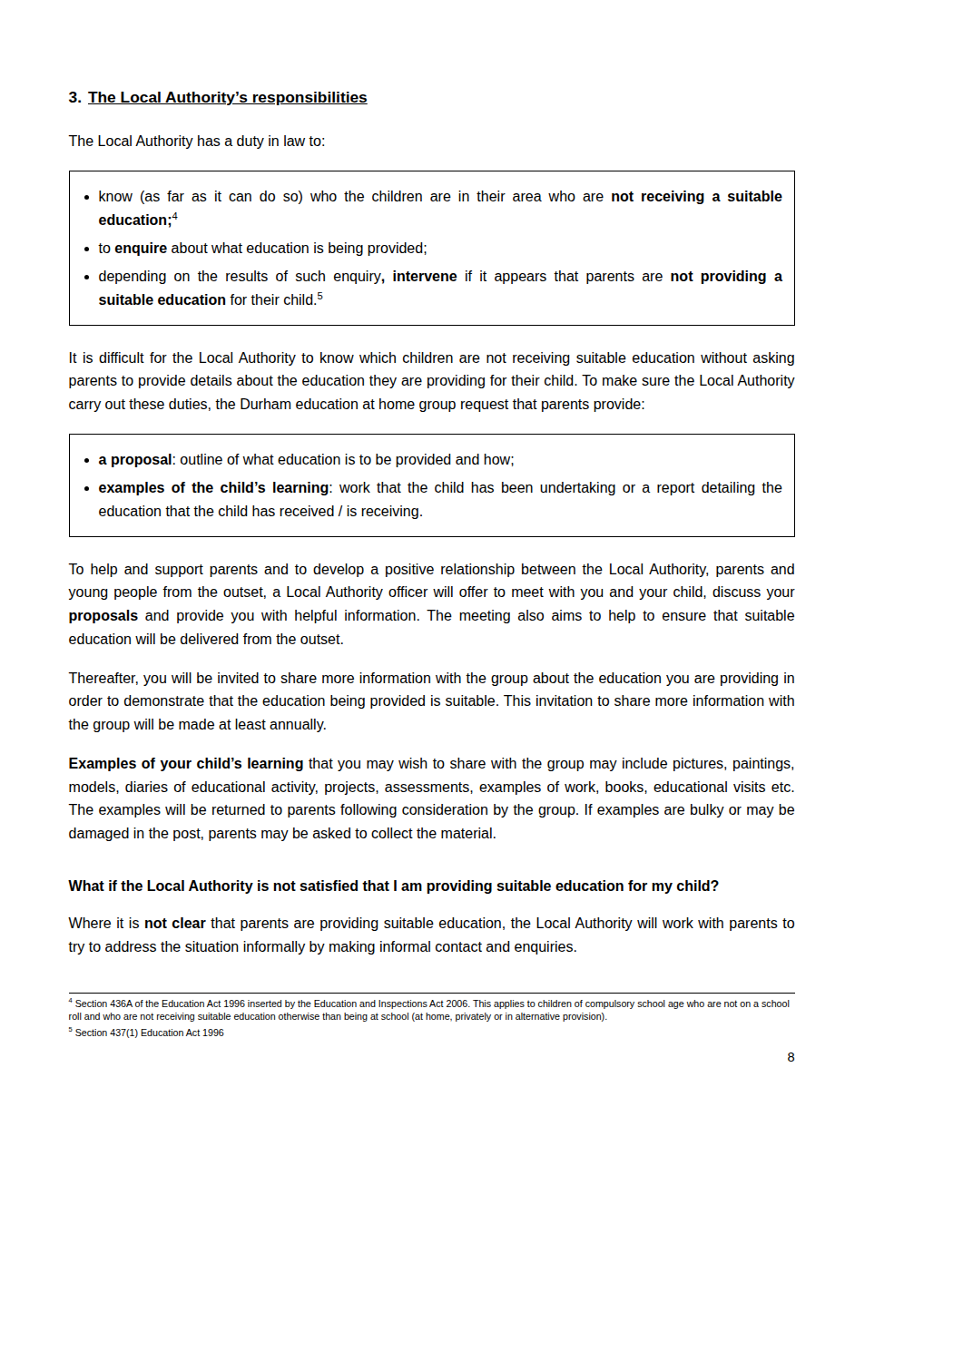3. The Local Authority’s responsibilities
The Local Authority has a duty in law to:
know (as far as it can do so) who the children are in their area who are not receiving a suitable education;4
to enquire about what education is being provided;
depending on the results of such enquiry, intervene if it appears that parents are not providing a suitable education for their child.5
It is difficult for the Local Authority to know which children are not receiving suitable education without asking parents to provide details about the education they are providing for their child. To make sure the Local Authority carry out these duties, the Durham education at home group request that parents provide:
a proposal: outline of what education is to be provided and how;
examples of the child’s learning: work that the child has been undertaking or a report detailing the education that the child has received / is receiving.
To help and support parents and to develop a positive relationship between the Local Authority, parents and young people from the outset, a Local Authority officer will offer to meet with you and your child, discuss your proposals and provide you with helpful information. The meeting also aims to help to ensure that suitable education will be delivered from the outset.
Thereafter, you will be invited to share more information with the group about the education you are providing in order to demonstrate that the education being provided is suitable. This invitation to share more information with the group will be made at least annually.
Examples of your child’s learning that you may wish to share with the group may include pictures, paintings, models, diaries of educational activity, projects, assessments, examples of work, books, educational visits etc. The examples will be returned to parents following consideration by the group. If examples are bulky or may be damaged in the post, parents may be asked to collect the material.
What if the Local Authority is not satisfied that I am providing suitable education for my child?
Where it is not clear that parents are providing suitable education, the Local Authority will work with parents to try to address the situation informally by making informal contact and enquiries.
4 Section 436A of the Education Act 1996 inserted by the Education and Inspections Act 2006. This applies to children of compulsory school age who are not on a school roll and who are not receiving suitable education otherwise than being at school (at home, privately or in alternative provision).
5 Section 437(1) Education Act 1996
8